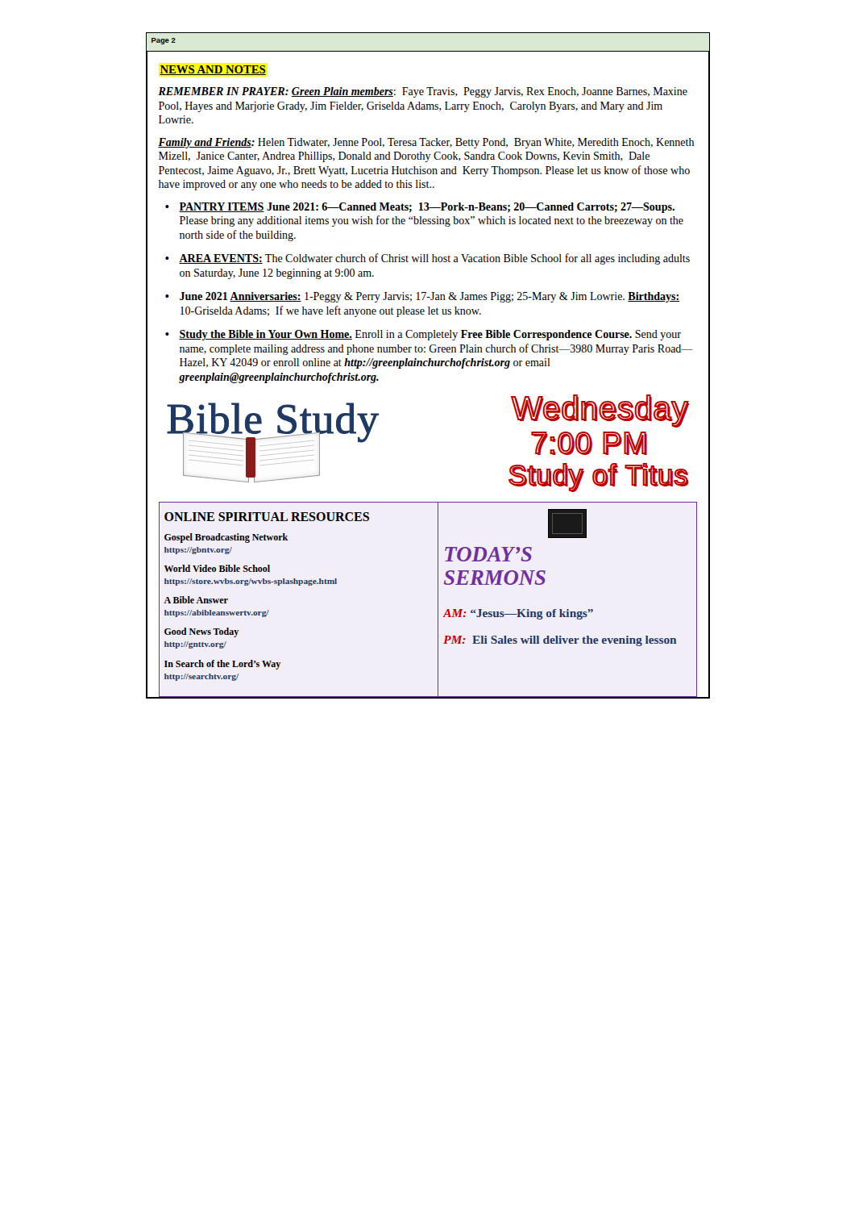Page 2
NEWS AND NOTES
REMEMBER IN PRAYER: Green Plain members: Faye Travis, Peggy Jarvis, Rex Enoch, Joanne Barnes, Maxine Pool, Hayes and Marjorie Grady, Jim Fielder, Griselda Adams, Larry Enoch, Carolyn Byars, and Mary and Jim Lowrie.
Family and Friends: Helen Tidwater, Jenne Pool, Teresa Tacker, Betty Pond, Bryan White, Meredith Enoch, Kenneth Mizell, Janice Canter, Andrea Phillips, Donald and Dorothy Cook, Sandra Cook Downs, Kevin Smith, Dale Pentecost, Jaime Aguavo, Jr., Brett Wyatt, Lucetria Hutchison and Kerry Thompson. Please let us know of those who have improved or any one who needs to be added to this list..
PANTRY ITEMS June 2021: 6—Canned Meats; 13—Pork-n-Beans; 20—Canned Carrots; 27—Soups. Please bring any additional items you wish for the “blessing box” which is located next to the breezeway on the north side of the building.
AREA EVENTS: The Coldwater church of Christ will host a Vacation Bible School for all ages including adults on Saturday, June 12 beginning at 9:00 am.
June 2021 Anniversaries: 1-Peggy & Perry Jarvis; 17-Jan & James Pigg; 25-Mary & Jim Lowrie. Birthdays: 10-Griselda Adams; If we have left anyone out please let us know.
Study the Bible in Your Own Home. Enroll in a Completely Free Bible Correspondence Course. Send your name, complete mailing address and phone number to: Green Plain church of Christ—3980 Murray Paris Road—Hazel, KY 42049 or enroll online at http://greenplainchurchofchrist.org or email greenplain@greenplainchurchofchrist.org.
Bible Study
Wednesday
7:00 PM
Study of Titus
| ONLINE SPIRITUAL RESOURCES Gospel Broadcasting Network https://gbntv.org/ World Video Bible School https://store.wvbs.org/wvbs-splashpage.html A Bible Answer https://abibleanswertv.org/ Good News Today http://gnttv.org/ In Search of the Lord’s Way http://searchtv.org/ | TODAY’S SERMONS AM: “Jesus—King of kings” PM: Eli Sales will deliver the evening lesson |